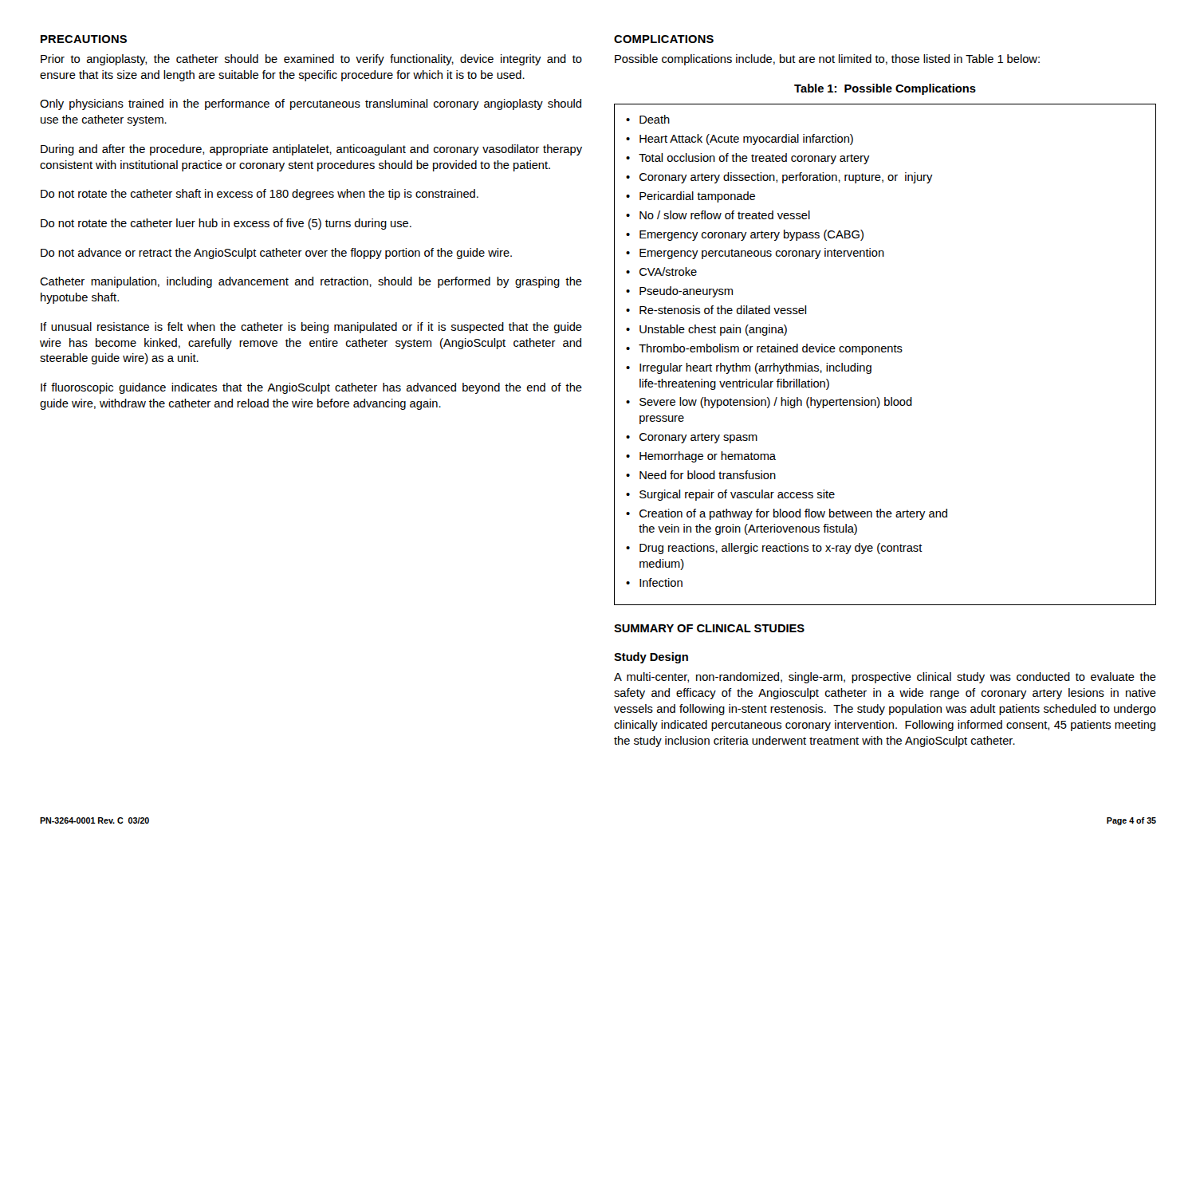PRECAUTIONS
Prior to angioplasty, the catheter should be examined to verify functionality, device integrity and to ensure that its size and length are suitable for the specific procedure for which it is to be used.
Only physicians trained in the performance of percutaneous transluminal coronary angioplasty should use the catheter system.
During and after the procedure, appropriate antiplatelet, anticoagulant and coronary vasodilator therapy consistent with institutional practice or coronary stent procedures should be provided to the patient.
Do not rotate the catheter shaft in excess of 180 degrees when the tip is constrained.
Do not rotate the catheter luer hub in excess of five (5) turns during use.
Do not advance or retract the AngioSculpt catheter over the floppy portion of the guide wire.
Catheter manipulation, including advancement and retraction, should be performed by grasping the hypotube shaft.
If unusual resistance is felt when the catheter is being manipulated or if it is suspected that the guide wire has become kinked, carefully remove the entire catheter system (AngioSculpt catheter and steerable guide wire) as a unit.
If fluoroscopic guidance indicates that the AngioSculpt catheter has advanced beyond the end of the guide wire, withdraw the catheter and reload the wire before advancing again.
COMPLICATIONS
Possible complications include, but are not limited to, those listed in Table 1 below:
Table 1: Possible Complications
Death
Heart Attack (Acute myocardial infarction)
Total occlusion of the treated coronary artery
Coronary artery dissection, perforation, rupture, or injury
Pericardial tamponade
No / slow reflow of treated vessel
Emergency coronary artery bypass (CABG)
Emergency percutaneous coronary intervention
CVA/stroke
Pseudo-aneurysm
Re-stenosis of the dilated vessel
Unstable chest pain (angina)
Thrombo-embolism or retained device components
Irregular heart rhythm (arrhythmias, includinglife-threatening ventricular fibrillation)
Severe low (hypotension) / high (hypertension) bloodpressure
Coronary artery spasm
Hemorrhage or hematoma
Need for blood transfusion
Surgical repair of vascular access site
Creation of a pathway for blood flow between the artery andthe vein in the groin (Arteriovenous fistula)
Drug reactions, allergic reactions to x-ray dye (contrastmedium)
Infection
SUMMARY OF CLINICAL STUDIES
Study Design
A multi-center, non-randomized, single-arm, prospective clinical study was conducted to evaluate the safety and efficacy of the Angiosculpt catheter in a wide range of coronary artery lesions in native vessels and following in-stent restenosis. The study population was adult patients scheduled to undergo clinically indicated percutaneous coronary intervention. Following informed consent, 45 patients meeting the study inclusion criteria underwent treatment with the AngioSculpt catheter.
PN-3264-0001 Rev. C 03/20 Page 4 of 35